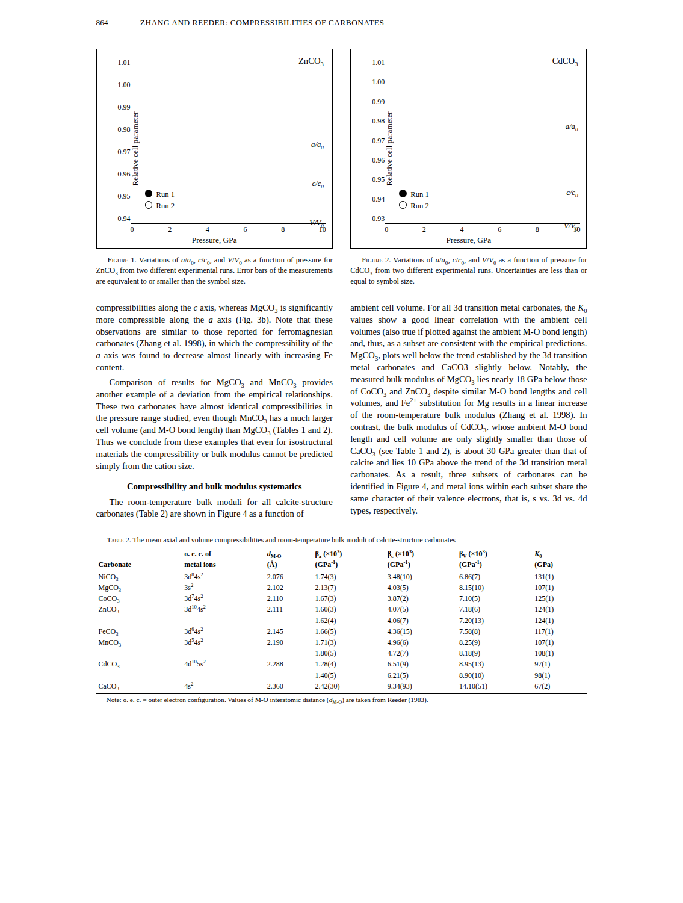864 ZHANG AND REEDER: COMPRESSIBILITIES OF CARBONATES
Relative cell parameter ZnCO3
1.01 1.00 0.99 0.98 0.97 0.96 0.95 0.94
a/a0 c/c0 V/V0
Run 1
Run 2
0246810
Pressure, GPa
Figure 1. Variations of a/a0, c/c0, and V/V0 as a function of pressure for ZnCO3 from two different experimental runs. Error bars of the measurements are equivalent to or smaller than the symbol size.
Relative cell parameter CdCO3
1.01 1.00 0.99 0.98 0.97 0.96 0.95 0.94 0.93
a/a0 c/c0 V/V0
Run 1
Run 2
0246810
Pressure, GPa
Figure 2. Variations of a/a0, c/c0, and V/V0 as a function of pressure for CdCO3 from two different experimental runs. Uncertainties are less than or equal to symbol size.
compressibilities along the c axis, whereas MgCO3 is significantly more compressible along the a axis (Fig. 3b). Note that these observations are similar to those reported for ferromagnesian carbonates (Zhang et al. 1998), in which the compressibility of the a axis was found to decrease almost linearly with increasing Fe content.
Comparison of results for MgCO3 and MnCO3 provides another example of a deviation from the empirical relationships. These two carbonates have almost identical compressibilities in the pressure range studied, even though MnCO3 has a much larger cell volume (and M-O bond length) than MgCO3 (Tables 1 and 2). Thus we conclude from these examples that even for isostructural materials the compressibility or bulk modulus cannot be predicted simply from the cation size.
Compressibility and bulk modulus systematics
The room-temperature bulk moduli for all calcite-structure carbonates (Table 2) are shown in Figure 4 as a function of
ambient cell volume. For all 3d transition metal carbonates, the K0 values show a good linear correlation with the ambient cell volumes (also true if plotted against the ambient M-O bond length) and, thus, as a subset are consistent with the empirical predictions. MgCO3, plots well below the trend established by the 3d transition metal carbonates and CaCO3 slightly below. Notably, the measured bulk modulus of MgCO3 lies nearly 18 GPa below those of CoCO3 and ZnCO3 despite similar M-O bond lengths and cell volumes, and Fe2+ substitution for Mg results in a linear increase of the room-temperature bulk modulus (Zhang et al. 1998). In contrast, the bulk modulus of CdCO3, whose ambient M-O bond length and cell volume are only slightly smaller than those of CaCO3 (see Table 1 and 2), is about 30 GPa greater than that of calcite and lies 10 GPa above the trend of the 3d transition metal carbonates. As a result, three subsets of carbonates can be identified in Figure 4, and metal ions within each subset share the same character of their valence electrons, that is, s vs. 3d vs. 4d types, respectively.
Table 2. The mean axial and volume compressibilities and room-temperature bulk moduli of calcite-structure carbonates
| | o. e. c. of | d M-O | β a (×10 3 ) | β c (×10 3 ) | β V (×10 3 ) | K 0 |
| --- | --- | --- | --- | --- | --- | --- |
| Carbonate | metal ions | (Å) | (GPa -1 ) | (GPa -1 ) | (GPa -1 ) | (GPa) |
| NiCO 3 | 3d 8 4s 2 | 2.076 | 1.74(3) | 3.48(10) | 6.86(7) | 131(1) |
| MgCO 3 | 3s 2 | 2.102 | 2.13(7) | 4.03(5) | 8.15(10) | 107(1) |
| CoCO 3 | 3d 7 4s 2 | 2.110 | 1.67(3) | 3.87(2) | 7.10(5) | 125(1) |
| ZnCO 3 | 3d 10 4s 2 | 2.111 | 1.60(3) | 4.07(5) | 7.18(6) | 124(1) |
| | | | 1.62(4) | 4.06(7) | 7.20(13) | 124(1) |
| FeCO 3 | 3d 6 4s 2 | 2.145 | 1.66(5) | 4.36(15) | 7.58(8) | 117(1) |
| MnCO 3 | 3d 5 4s 2 | 2.190 | 1.71(3) | 4.96(6) | 8.25(9) | 107(1) |
| | | | 1.80(5) | 4.72(7) | 8.18(9) | 108(1) |
| CdCO 3 | 4d 10 5s 2 | 2.288 | 1.28(4) | 6.51(9) | 8.95(13) | 97(1) |
| | | | 1.40(5) | 6.21(5) | 8.90(10) | 98(1) |
| CaCO 3 | 4s 2 | 2.360 | 2.42(30) | 9.34(93) | 14.10(51) | 67(2) |
Note: o. e. c. = outer electron configuration. Values of M-O interatomic distance (dM-O) are taken from Reeder (1983).